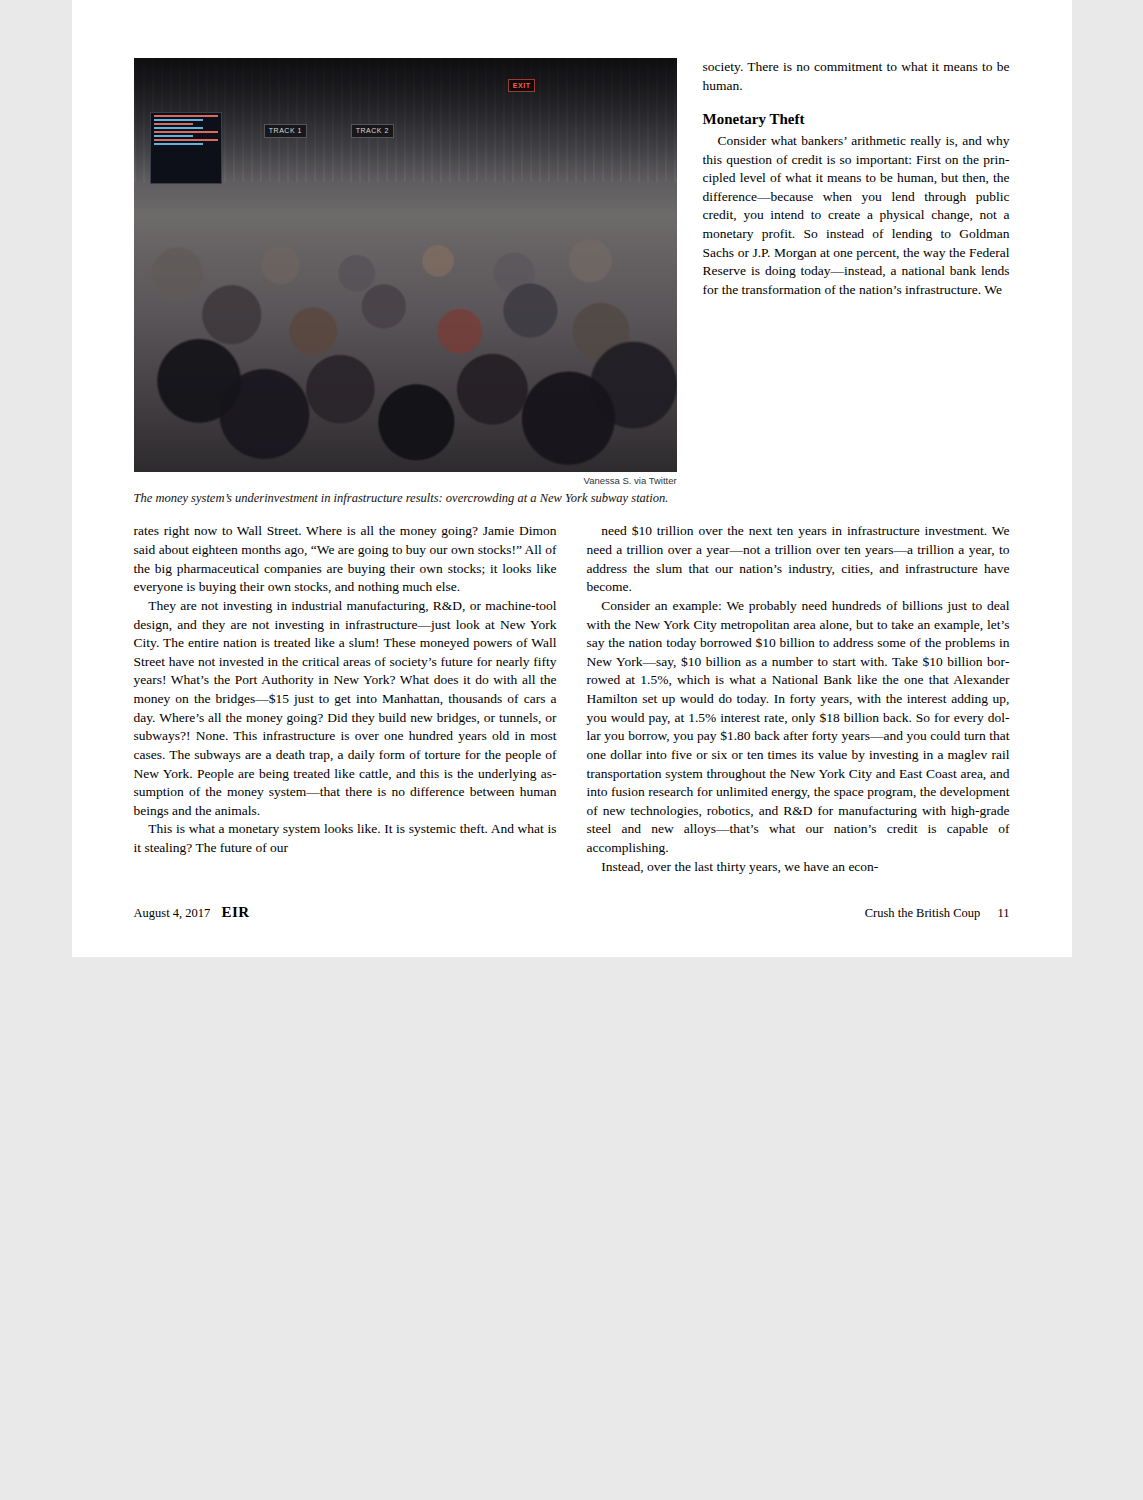EXIT TRACK 1 TRACK 2
Vanessa S. via Twitter
The money system’s underinvestment in infrastructure results: overcrowding at a New York subway station.
society. There is no commitment to what it means to be human.
Monetary Theft
Consider what bankers’ arithmetic really is, and why this question of credit is so important: First on the principled level of what it means to be human, but then, the difference—because when you lend through public credit, you intend to create a physical change, not a monetary profit. So instead of lending to Goldman Sachs or J.P. Morgan at one percent, the way the Federal Reserve is doing today—instead, a national bank lends for the transformation of the nation’s infrastructure. We
rates right now to Wall Street. Where is all the money going? Jamie Dimon said about eighteen months ago, “We are going to buy our own stocks!” All of the big pharmaceutical companies are buying their own stocks; it looks like everyone is buying their own stocks, and nothing much else.
They are not investing in industrial manufacturing, R&D, or machine-tool design, and they are not investing in infrastructure—just look at New York City. The entire nation is treated like a slum! These moneyed powers of Wall Street have not invested in the critical areas of society’s future for nearly fifty years! What’s the Port Authority in New York? What does it do with all the money on the bridges—$15 just to get into Manhattan, thousands of cars a day. Where’s all the money going? Did they build new bridges, or tunnels, or subways?! None. This infrastructure is over one hundred years old in most cases. The subways are a death trap, a daily form of torture for the people of New York. People are being treated like cattle, and this is the underlying assumption of the money system—that there is no difference between human beings and the animals.
This is what a monetary system looks like. It is systemic theft. And what is it stealing? The future of our
need $10 trillion over the next ten years in infrastructure investment. We need a trillion over a year—not a trillion over ten years—a trillion a year, to address the slum that our nation’s industry, cities, and infrastructure have become.
Consider an example: We probably need hundreds of billions just to deal with the New York City metropolitan area alone, but to take an example, let’s say the nation today borrowed $10 billion to address some of the problems in New York—say, $10 billion as a number to start with. Take $10 billion borrowed at 1.5%, which is what a National Bank like the one that Alexander Hamilton set up would do today. In forty years, with the interest adding up, you would pay, at 1.5% interest rate, only $18 billion back. So for every dollar you borrow, you pay $1.80 back after forty years—and you could turn that one dollar into five or six or ten times its value by investing in a maglev rail transportation system throughout the New York City and East Coast area, and into fusion research for unlimited energy, the space program, the development of new technologies, robotics, and R&D for manufacturing with high-grade steel and new alloys—that’s what our nation’s credit is capable of accomplishing.
Instead, over the last thirty years, we have an econ-
August 4, 2017 EIR
Crush the British Coup 11